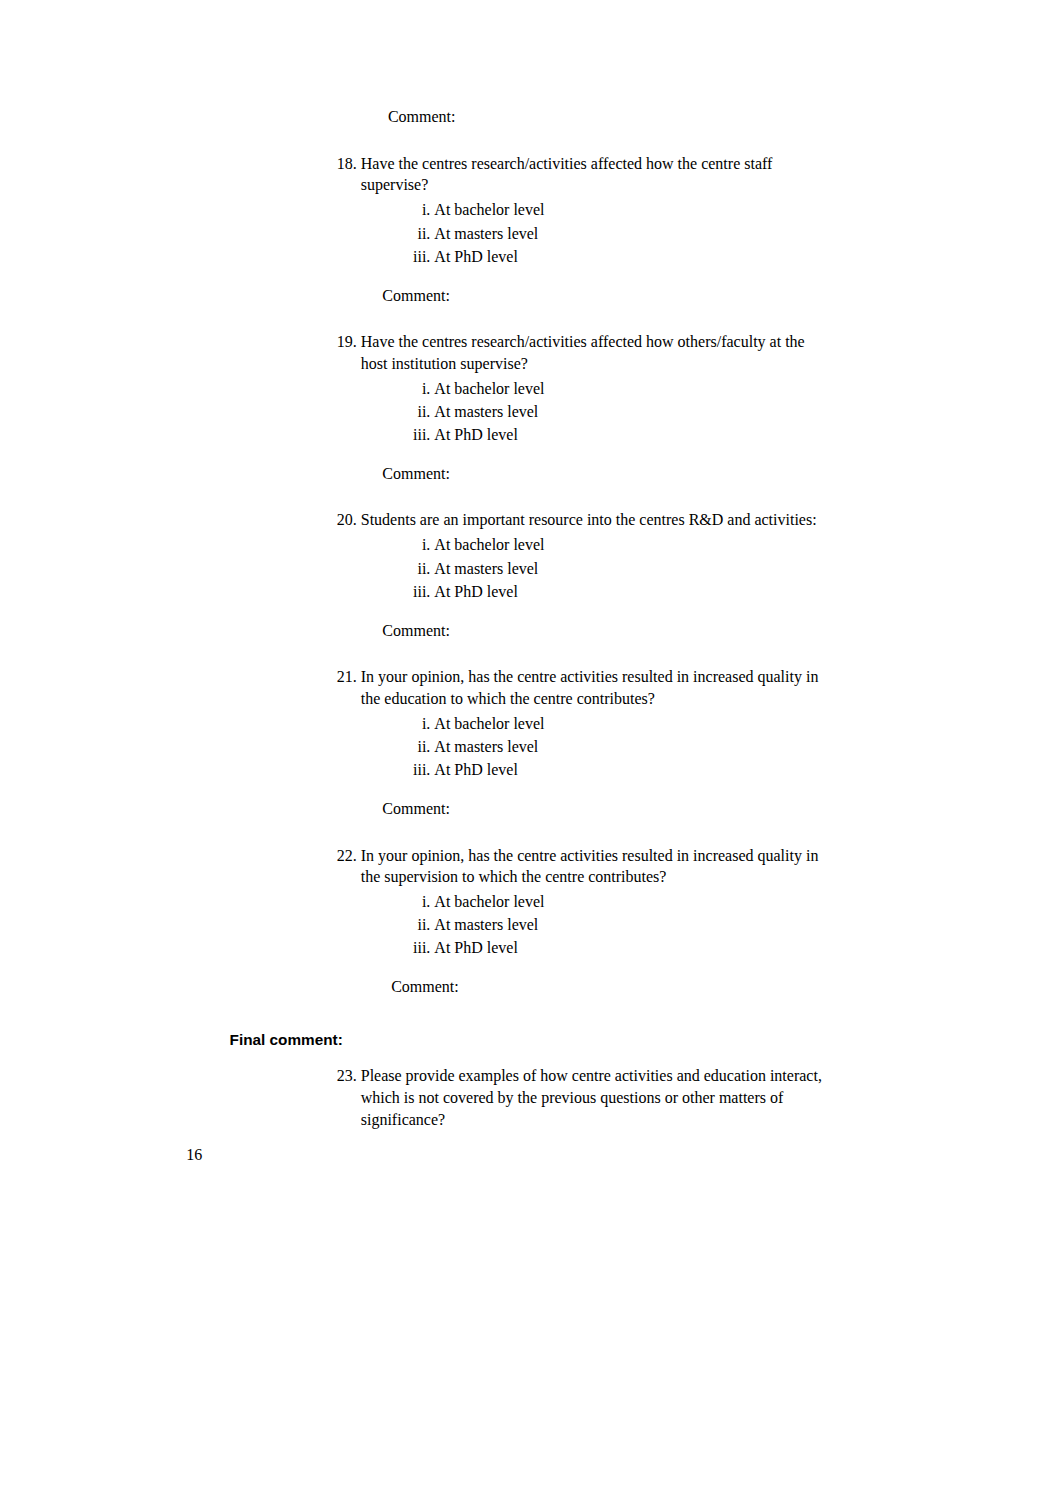Comment:
Have the centres research/activities affected how the centre staff supervise?
At bachelor level
At masters level
At PhD level
Comment:
Have the centres research/activities affected how others/faculty at the host institution supervise?
At bachelor level
At masters level
At PhD level
Comment:
Students are an important resource into the centres R&D and activities:
At bachelor level
At masters level
At PhD level
Comment:
In your opinion, has the centre activities resulted in increased quality in the education to which the centre contributes?
At bachelor level
At masters level
At PhD level
Comment:
In your opinion, has the centre activities resulted in increased quality in the supervision to which the centre contributes?
At bachelor level
At masters level
At PhD level
Comment:
Final comment:
Please provide examples of how centre activities and education interact, which is not covered by the previous questions or other matters of significance?
16